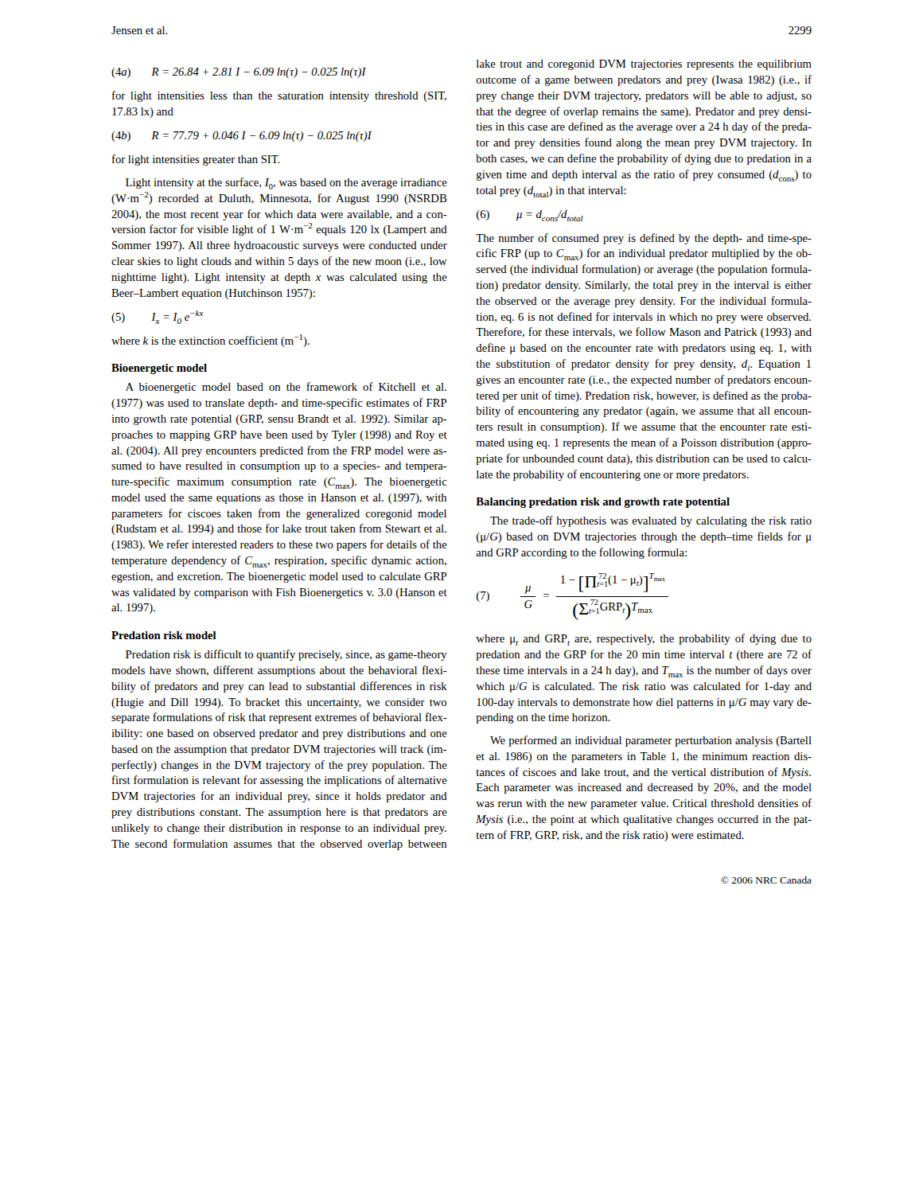Jensen et al. 2299
(4a) R = 26.84 + 2.81 I − 6.09 ln(τ) − 0.025 ln(τ)I
for light intensities less than the saturation intensity threshold (SIT, 17.83 lx) and
(4b) R = 77.79 + 0.046 I − 6.09 ln(τ) − 0.025 ln(τ)I
for light intensities greater than SIT.
Light intensity at the surface, I0, was based on the average irradiance (W·m−2) recorded at Duluth, Minnesota, for August 1990 (NSRDB 2004), the most recent year for which data were available, and a conversion factor for visible light of 1 W·m−2 equals 120 lx (Lampert and Sommer 1997). All three hydroacoustic surveys were conducted under clear skies to light clouds and within 5 days of the new moon (i.e., low nighttime light). Light intensity at depth x was calculated using the Beer–Lambert equation (Hutchinson 1957):
(5) Ix = I0 e−kx
where k is the extinction coefficient (m−1).
Bioenergetic model
A bioenergetic model based on the framework of Kitchell et al. (1977) was used to translate depth- and time-specific estimates of FRP into growth rate potential (GRP, sensu Brandt et al. 1992). Similar approaches to mapping GRP have been used by Tyler (1998) and Roy et al. (2004). All prey encounters predicted from the FRP model were assumed to have resulted in consumption up to a species- and temperature-specific maximum consumption rate (Cmax). The bioenergetic model used the same equations as those in Hanson et al. (1997), with parameters for ciscoes taken from the generalized coregonid model (Rudstam et al. 1994) and those for lake trout taken from Stewart et al. (1983). We refer interested readers to these two papers for details of the temperature dependency of Cmax, respiration, specific dynamic action, egestion, and excretion. The bioenergetic model used to calculate GRP was validated by comparison with Fish Bioenergetics v. 3.0 (Hanson et al. 1997).
Predation risk model
Predation risk is difficult to quantify precisely, since, as game-theory models have shown, different assumptions about the behavioral flexibility of predators and prey can lead to substantial differences in risk (Hugie and Dill 1994). To bracket this uncertainty, we consider two separate formulations of risk that represent extremes of behavioral flexibility: one based on observed predator and prey distributions and one based on the assumption that predator DVM trajectories will track (imperfectly) changes in the DVM trajectory of the prey population. The first formulation is relevant for assessing the implications of alternative DVM trajectories for an individual prey, since it holds predator and prey distributions constant. The assumption here is that predators are unlikely to change their distribution in response to an individual prey. The second formulation assumes that the observed overlap between lake trout and coregonid DVM trajectories represents the equilibrium outcome of a game between predators and prey (Iwasa 1982) (i.e., if prey change their DVM trajectory, predators will be able to adjust, so that the degree of overlap remains the same). Predator and prey densities in this case are defined as the average over a 24 h day of the predator and prey densities found along the mean prey DVM trajectory. In both cases, we can define the probability of dying due to predation in a given time and depth interval as the ratio of prey consumed (dcons) to total prey (dtotal) in that interval:
(6) μ = dcons/dtotal
The number of consumed prey is defined by the depth- and time-specific FRP (up to Cmax) for an individual predator multiplied by the observed (the individual formulation) or average (the population formulation) predator density. Similarly, the total prey in the interval is either the observed or the average prey density. For the individual formulation, eq. 6 is not defined for intervals in which no prey were observed. Therefore, for these intervals, we follow Mason and Patrick (1993) and define μ based on the encounter rate with predators using eq. 1, with the substitution of predator density for prey density, di. Equation 1 gives an encounter rate (i.e., the expected number of predators encountered per unit of time). Predation risk, however, is defined as the probability of encountering any predator (again, we assume that all encounters result in consumption). If we assume that the encounter rate estimated using eq. 1 represents the mean of a Poisson distribution (appropriate for unbounded count data), this distribution can be used to calculate the probability of encountering one or more predators.
Balancing predation risk and growth rate potential
The trade-off hypothesis was evaluated by calculating the risk ratio (μ/G) based on DVM trajectories through the depth–time fields for μ and GRP according to the following formula:
(7) μ G = 1 − [Π 72 t=1(1 − μt)]Tmax (Σ 72 t=1 GRPt) Tmax
where μt and GRPt are, respectively, the probability of dying due to predation and the GRP for the 20 min time interval t (there are 72 of these time intervals in a 24 h day), and Tmax is the number of days over which μ/G is calculated. The risk ratio was calculated for 1-day and 100-day intervals to demonstrate how diel patterns in μ/G may vary depending on the time horizon.
We performed an individual parameter perturbation analysis (Bartell et al. 1986) on the parameters in Table 1, the minimum reaction distances of ciscoes and lake trout, and the vertical distribution of Mysis. Each parameter was increased and decreased by 20%, and the model was rerun with the new parameter value. Critical threshold densities of Mysis (i.e., the point at which qualitative changes occurred in the pattern of FRP, GRP, risk, and the risk ratio) were estimated.
© 2006 NRC Canada